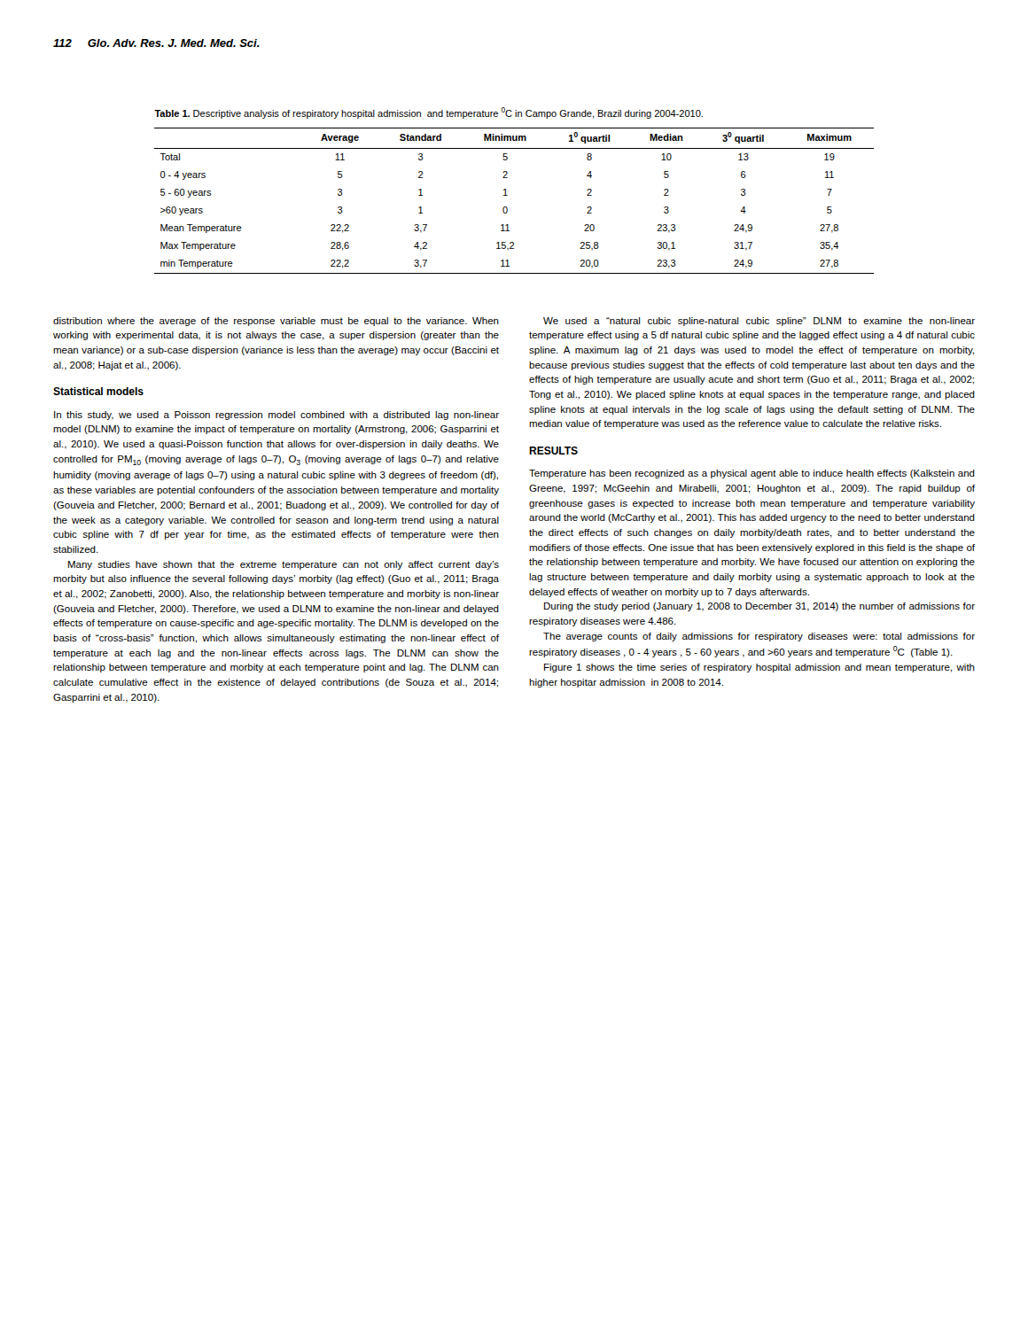112 Glo. Adv. Res. J. Med. Med. Sci.
Table 1. Descriptive analysis of respiratory hospital admission and temperature 0C in Campo Grande, Brazil during 2004-2010.
| | Average | Standard | Minimum | 1 0 quartil | Median | 3 0 quartil | Maximum |
| --- | --- | --- | --- | --- | --- | --- | --- |
| Total | 11 | 3 | 5 | 8 | 10 | 13 | 19 |
| 0 - 4 years | 5 | 2 | 2 | 4 | 5 | 6 | 11 |
| 5 - 60 years | 3 | 1 | 1 | 2 | 2 | 3 | 7 |
| >60 years | 3 | 1 | 0 | 2 | 3 | 4 | 5 |
| Mean Temperature | 22,2 | 3,7 | 11 | 20 | 23,3 | 24,9 | 27,8 |
| Max Temperature | 28,6 | 4,2 | 15,2 | 25,8 | 30,1 | 31,7 | 35,4 |
| min Temperature | 22,2 | 3,7 | 11 | 20,0 | 23,3 | 24,9 | 27,8 |
distribution where the average of the response variable must be equal to the variance. When working with experimental data, it is not always the case, a super dispersion (greater than the mean variance) or a sub-case dispersion (variance is less than the average) may occur (Baccini et al., 2008; Hajat et al., 2006).
Statistical models
In this study, we used a Poisson regression model combined with a distributed lag non-linear model (DLNM) to examine the impact of temperature on mortality (Armstrong, 2006; Gasparrini et al., 2010). We used a quasi-Poisson function that allows for over-dispersion in daily deaths. We controlled for PM10 (moving average of lags 0–7), O3 (moving average of lags 0–7) and relative humidity (moving average of lags 0–7) using a natural cubic spline with 3 degrees of freedom (df), as these variables are potential confounders of the association between temperature and mortality (Gouveia and Fletcher, 2000; Bernard et al., 2001; Buadong et al., 2009). We controlled for day of the week as a category variable. We controlled for season and long-term trend using a natural cubic spline with 7 df per year for time, as the estimated effects of temperature were then stabilized.
Many studies have shown that the extreme temperature can not only affect current day’s morbity but also influence the several following days’ morbity (lag effect) (Guo et al., 2011; Braga et al., 2002; Zanobetti, 2000). Also, the relationship between temperature and morbity is non-linear (Gouveia and Fletcher, 2000). Therefore, we used a DLNM to examine the non-linear and delayed effects of temperature on cause-specific and age-specific mortality. The DLNM is developed on the basis of “cross-basis” function, which allows simultaneously estimating the non-linear effect of temperature at each lag and the non-linear effects across lags. The DLNM can show the relationship between temperature and morbity at each temperature point and lag. The DLNM can calculate cumulative effect in the existence of delayed contributions (de Souza et al., 2014; Gasparrini et al., 2010).
We used a “natural cubic spline-natural cubic spline” DLNM to examine the non-linear temperature effect using a 5 df natural cubic spline and the lagged effect using a 4 df natural cubic spline. A maximum lag of 21 days was used to model the effect of temperature on morbity, because previous studies suggest that the effects of cold temperature last about ten days and the effects of high temperature are usually acute and short term (Guo et al., 2011; Braga et al., 2002; Tong et al., 2010). We placed spline knots at equal spaces in the temperature range, and placed spline knots at equal intervals in the log scale of lags using the default setting of DLNM. The median value of temperature was used as the reference value to calculate the relative risks.
RESULTS
Temperature has been recognized as a physical agent able to induce health effects (Kalkstein and Greene, 1997; McGeehin and Mirabelli, 2001; Houghton et al., 2009). The rapid buildup of greenhouse gases is expected to increase both mean temperature and temperature variability around the world (McCarthy et al., 2001). This has added urgency to the need to better understand the direct effects of such changes on daily morbity/death rates, and to better understand the modifiers of those effects. One issue that has been extensively explored in this field is the shape of the relationship between temperature and morbity. We have focused our attention on exploring the lag structure between temperature and daily morbity using a systematic approach to look at the delayed effects of weather on morbity up to 7 days afterwards.
During the study period (January 1, 2008 to December 31, 2014) the number of admissions for respiratory diseases were 4.486.
The average counts of daily admissions for respiratory diseases were: total admissions for respiratory diseases , 0 - 4 years , 5 - 60 years , and >60 years and temperature 0C (Table 1).
Figure 1 shows the time series of respiratory hospital admission and mean temperature, with higher hospitar admission in 2008 to 2014.